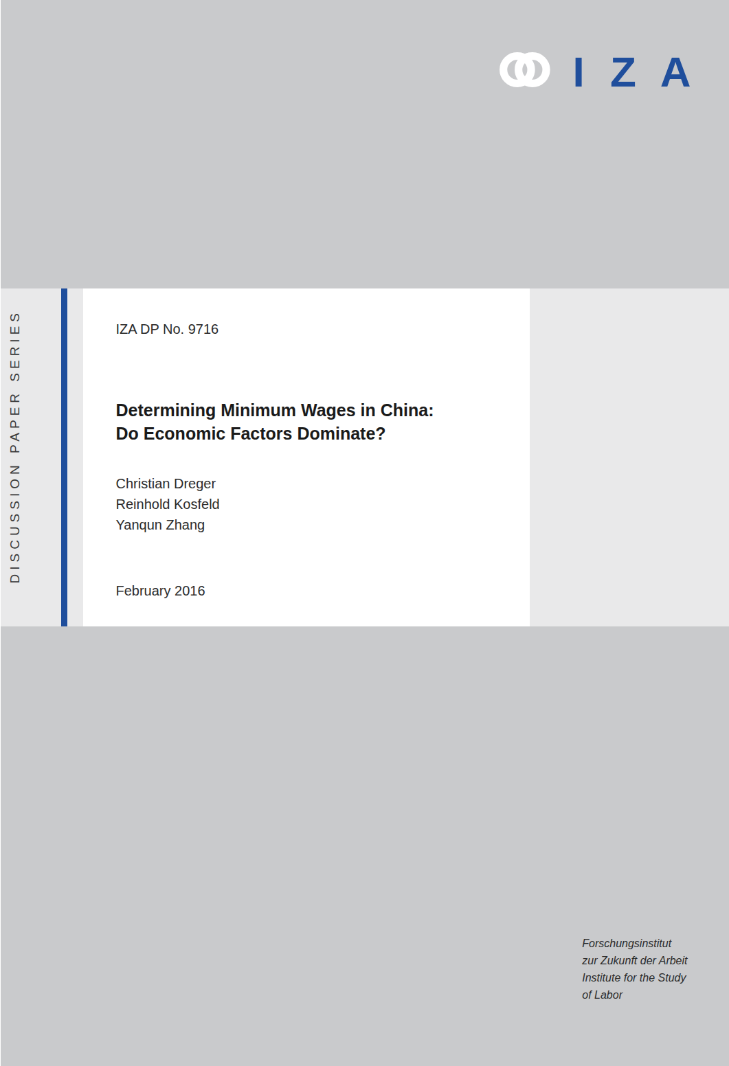⚭I Z A
DISCUSSION PAPER SERIES
IZA DP No. 9716
Determining Minimum Wages in China:
Do Economic Factors Dominate?
Christian Dreger
Reinhold Kosfeld
Yanqun Zhang
February 2016
Forschungsinstitut
zur Zukunft der Arbeit
Institute for the Study
of Labor